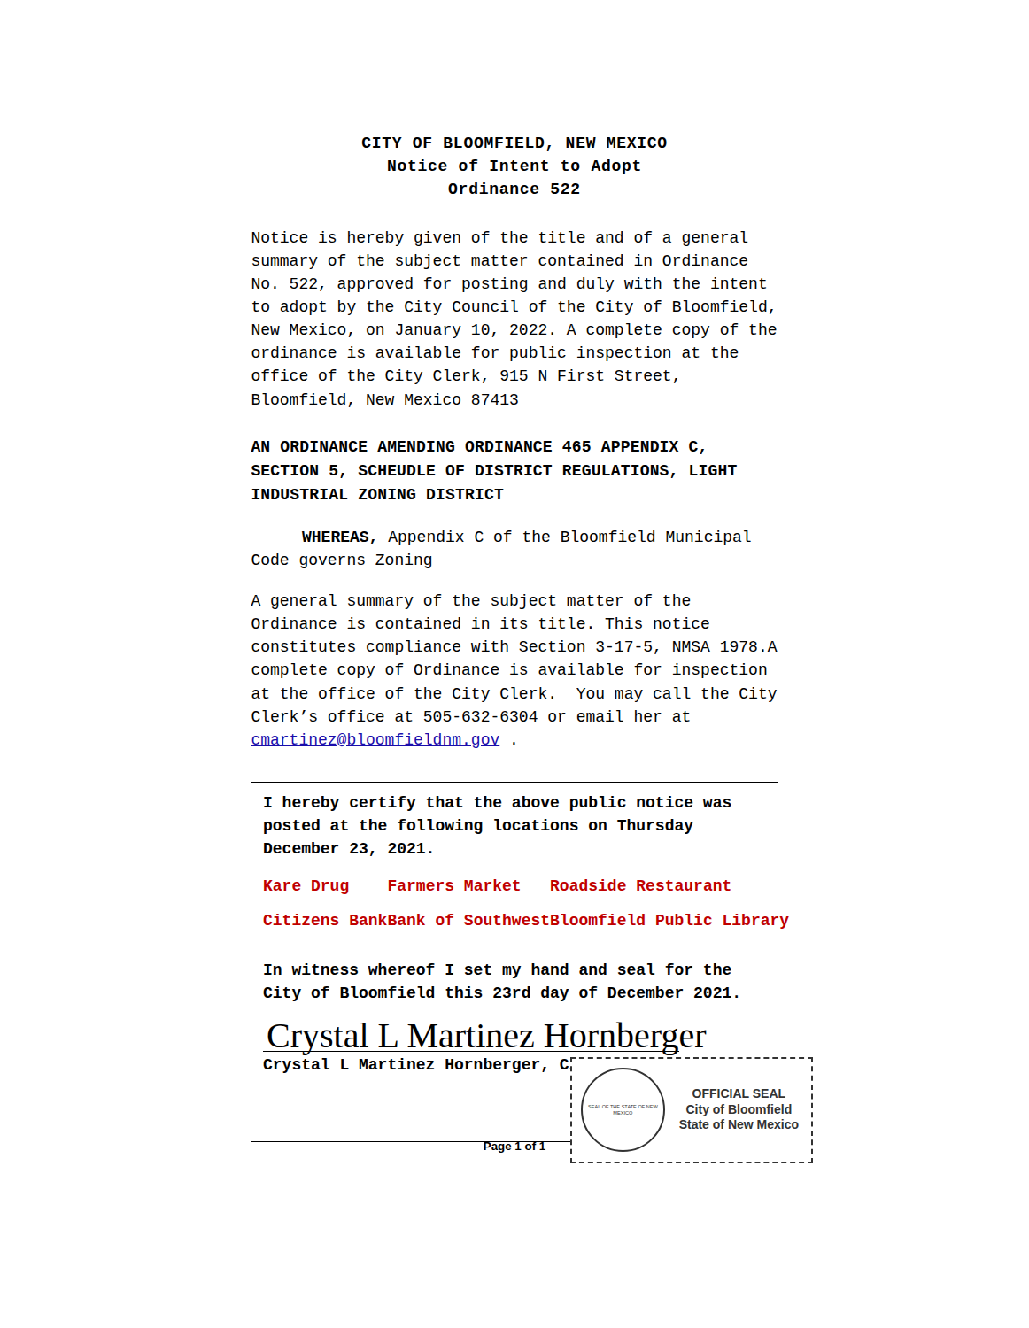CITY OF BLOOMFIELD, NEW MEXICO Notice of Intent to Adopt Ordinance 522
Notice is hereby given of the title and of a general summary of the subject matter contained in Ordinance No. 522, approved for posting and duly with the intent to adopt by the City Council of the City of Bloomfield, New Mexico, on January 10, 2022. A complete copy of the ordinance is available for public inspection at the office of the City Clerk, 915 N First Street, Bloomfield, New Mexico 87413
AN ORDINANCE AMENDING ORDINANCE 465 APPENDIX C, SECTION 5, SCHEUDLE OF DISTRICT REGULATIONS, LIGHT INDUSTRIAL ZONING DISTRICT
WHEREAS, Appendix C of the Bloomfield Municipal Code governs Zoning
A general summary of the subject matter of the Ordinance is contained in its title. This notice constitutes compliance with Section 3-17-5, NMSA 1978.A complete copy of Ordinance is available for inspection at the office of the City Clerk. You may call the City Clerk’s office at 505-632-6304 or email her at cmartinez@bloomfieldnm.gov .
I hereby certify that the above public notice was posted at the following locations on Thursday December 23, 2021.
| Kare Drug | Farmers Market | Roadside Restaurant |
| Citizens Bank | Bank of Southwest | Bloomfield Public Library |
In witness whereof I set my hand and seal for the City of Bloomfield this 23rd day of December 2021.
Crystal L Martinez Hornberger
Crystal L Martinez Hornberger, City Clerk
SEAL OF THE STATE OF NEW MEXICO
OFFICIAL SEAL
City of Bloomfield
State of New Mexico
Page 1 of 1